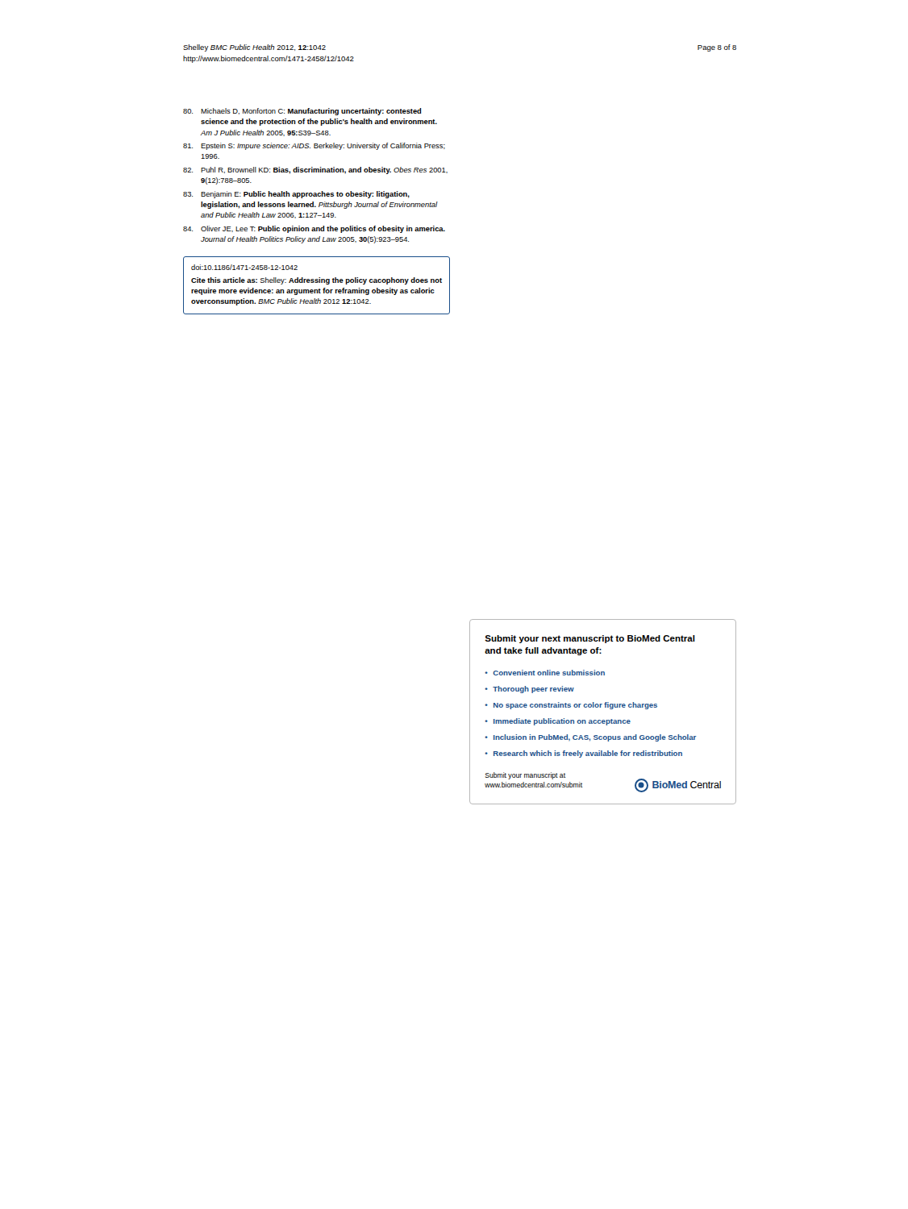Shelley BMC Public Health 2012, 12:1042
http://www.biomedcentral.com/1471-2458/12/1042
Page 8 of 8
80. Michaels D, Monforton C: Manufacturing uncertainty: contested science and the protection of the public's health and environment. Am J Public Health 2005, 95: S39–S48.
81. Epstein S: Impure science: AIDS. Berkeley: University of California Press; 1996.
82. Puhl R, Brownell KD: Bias, discrimination, and obesity. Obes Res 2001, 9(12):788–805.
83. Benjamin E: Public health approaches to obesity: litigation, legislation, and lessons learned. Pittsburgh Journal of Environmental and Public Health Law 2006, 1: 127–149.
84. Oliver JE, Lee T: Public opinion and the politics of obesity in america. Journal of Health Politics Policy and Law 2005, 30(5):923–954.
doi:10.1186/1471-2458-12-1042
Cite this article as: Shelley: Addressing the policy cacophony does not require more evidence: an argument for reframing obesity as caloric overconsumption. BMC Public Health 2012 12:1042.
Submit your next manuscript to BioMed Central
and take full advantage of:
Convenient online submission
Thorough peer review
No space constraints or color figure charges
Immediate publication on acceptance
Inclusion in PubMed, CAS, Scopus and Google Scholar
Research which is freely available for redistribution
Submit your manuscript at
www.biomedcentral.com/submit
Bio Med Central